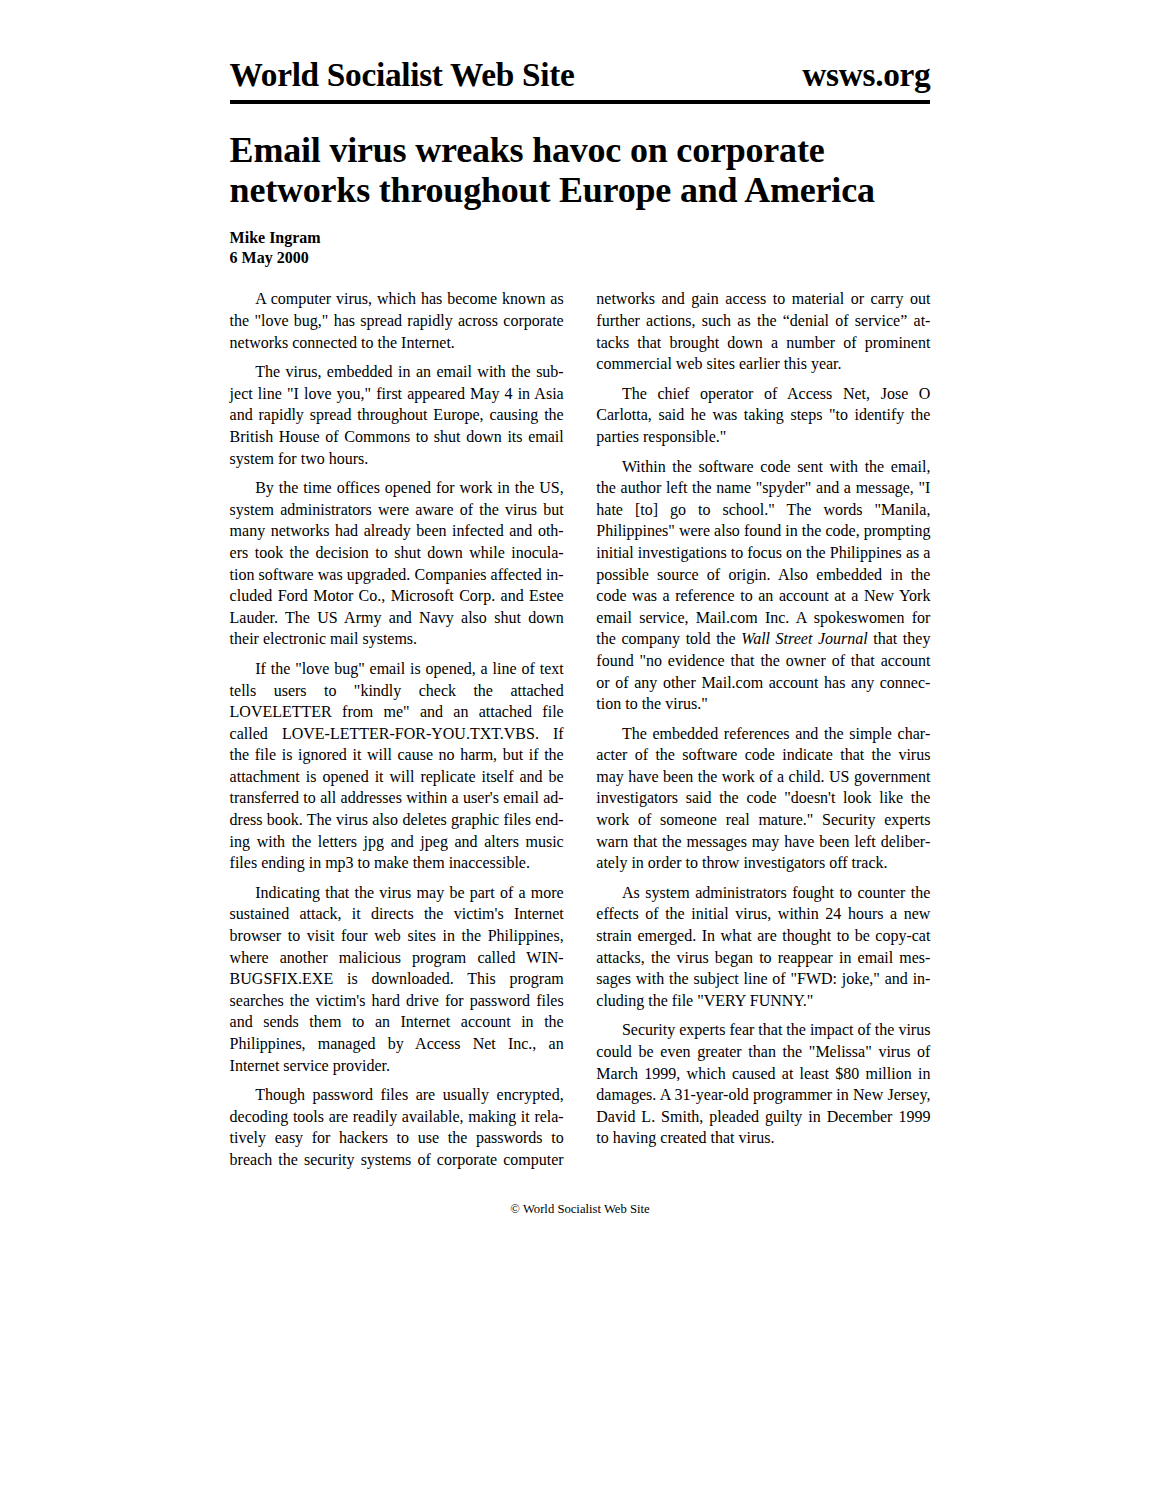World Socialist Web Site wsws.org
Email virus wreaks havoc on corporate networks throughout Europe and America
Mike Ingram 6 May 2000
A computer virus, which has become known as the "love bug," has spread rapidly across corporate networks connected to the Internet.
The virus, embedded in an email with the subject line "I love you," first appeared May 4 in Asia and rapidly spread throughout Europe, causing the British House of Commons to shut down its email system for two hours.
By the time offices opened for work in the US, system administrators were aware of the virus but many networks had already been infected and others took the decision to shut down while inoculation software was upgraded. Companies affected included Ford Motor Co., Microsoft Corp. and Estee Lauder. The US Army and Navy also shut down their electronic mail systems.
If the "love bug" email is opened, a line of text tells users to "kindly check the attached LOVELETTER from me" and an attached file called LOVE-LETTER-FOR-YOU.TXT.VBS. If the file is ignored it will cause no harm, but if the attachment is opened it will replicate itself and be transferred to all addresses within a user's email address book. The virus also deletes graphic files ending with the letters jpg and jpeg and alters music files ending in mp3 to make them inaccessible.
Indicating that the virus may be part of a more sustained attack, it directs the victim's Internet browser to visit four web sites in the Philippines, where another malicious program called WIN-BUGSFIX.EXE is downloaded. This program searches the victim's hard drive for password files and sends them to an Internet account in the Philippines, managed by Access Net Inc., an Internet service provider.
Though password files are usually encrypted, decoding tools are readily available, making it relatively easy for hackers to use the passwords to breach the security systems of corporate computer networks and gain access to material or carry out further actions, such as the “denial of service” attacks that brought down a number of prominent commercial web sites earlier this year.
The chief operator of Access Net, Jose O Carlotta, said he was taking steps "to identify the parties responsible."
Within the software code sent with the email, the author left the name "spyder" and a message, "I hate [to] go to school." The words "Manila, Philippines" were also found in the code, prompting initial investigations to focus on the Philippines as a possible source of origin. Also embedded in the code was a reference to an account at a New York email service, Mail.com Inc. A spokeswomen for the company told the Wall Street Journal that they found "no evidence that the owner of that account or of any other Mail.com account has any connection to the virus."
The embedded references and the simple character of the software code indicate that the virus may have been the work of a child. US government investigators said the code "doesn't look like the work of someone real mature." Security experts warn that the messages may have been left deliberately in order to throw investigators off track.
As system administrators fought to counter the effects of the initial virus, within 24 hours a new strain emerged. In what are thought to be copy-cat attacks, the virus began to reappear in email messages with the subject line of "FWD: joke," and including the file "VERY FUNNY."
Security experts fear that the impact of the virus could be even greater than the "Melissa" virus of March 1999, which caused at least $80 million in damages. A 31-year-old programmer in New Jersey, David L. Smith, pleaded guilty in December 1999 to having created that virus.
© World Socialist Web Site